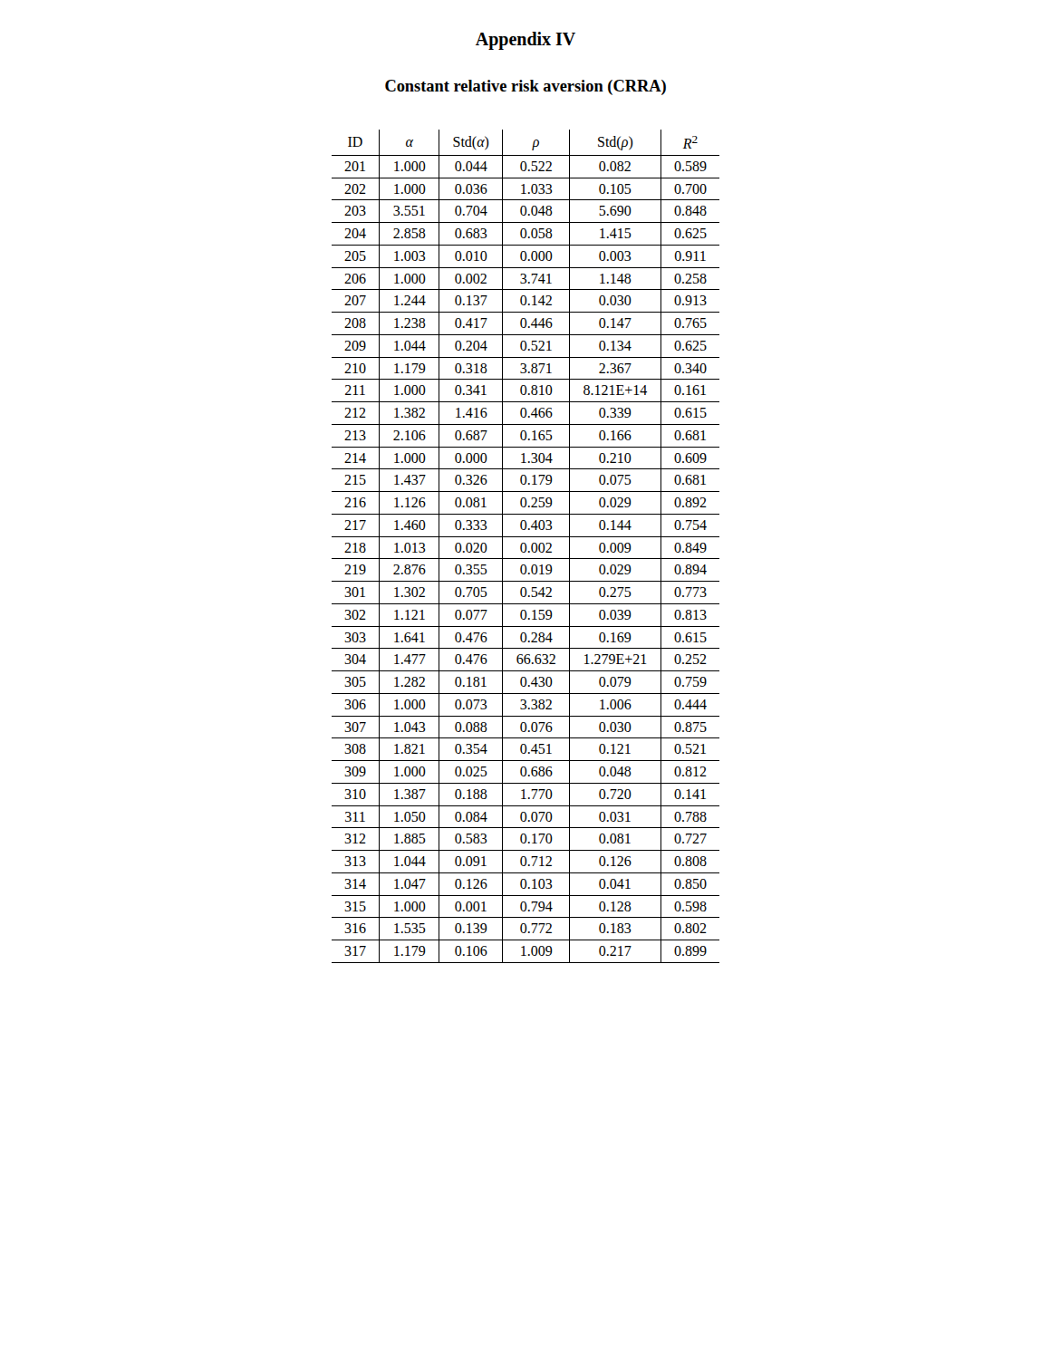Appendix IV
Constant relative risk aversion (CRRA)
| ID | α | Std( α ) | ρ | Std( ρ ) | R 2 |
| --- | --- | --- | --- | --- | --- |
| 201 | 1.000 | 0.044 | 0.522 | 0.082 | 0.589 |
| 202 | 1.000 | 0.036 | 1.033 | 0.105 | 0.700 |
| 203 | 3.551 | 0.704 | 0.048 | 5.690 | 0.848 |
| 204 | 2.858 | 0.683 | 0.058 | 1.415 | 0.625 |
| 205 | 1.003 | 0.010 | 0.000 | 0.003 | 0.911 |
| 206 | 1.000 | 0.002 | 3.741 | 1.148 | 0.258 |
| 207 | 1.244 | 0.137 | 0.142 | 0.030 | 0.913 |
| 208 | 1.238 | 0.417 | 0.446 | 0.147 | 0.765 |
| 209 | 1.044 | 0.204 | 0.521 | 0.134 | 0.625 |
| 210 | 1.179 | 0.318 | 3.871 | 2.367 | 0.340 |
| 211 | 1.000 | 0.341 | 0.810 | 8.121E+14 | 0.161 |
| 212 | 1.382 | 1.416 | 0.466 | 0.339 | 0.615 |
| 213 | 2.106 | 0.687 | 0.165 | 0.166 | 0.681 |
| 214 | 1.000 | 0.000 | 1.304 | 0.210 | 0.609 |
| 215 | 1.437 | 0.326 | 0.179 | 0.075 | 0.681 |
| 216 | 1.126 | 0.081 | 0.259 | 0.029 | 0.892 |
| 217 | 1.460 | 0.333 | 0.403 | 0.144 | 0.754 |
| 218 | 1.013 | 0.020 | 0.002 | 0.009 | 0.849 |
| 219 | 2.876 | 0.355 | 0.019 | 0.029 | 0.894 |
| 301 | 1.302 | 0.705 | 0.542 | 0.275 | 0.773 |
| 302 | 1.121 | 0.077 | 0.159 | 0.039 | 0.813 |
| 303 | 1.641 | 0.476 | 0.284 | 0.169 | 0.615 |
| 304 | 1.477 | 0.476 | 66.632 | 1.279E+21 | 0.252 |
| 305 | 1.282 | 0.181 | 0.430 | 0.079 | 0.759 |
| 306 | 1.000 | 0.073 | 3.382 | 1.006 | 0.444 |
| 307 | 1.043 | 0.088 | 0.076 | 0.030 | 0.875 |
| 308 | 1.821 | 0.354 | 0.451 | 0.121 | 0.521 |
| 309 | 1.000 | 0.025 | 0.686 | 0.048 | 0.812 |
| 310 | 1.387 | 0.188 | 1.770 | 0.720 | 0.141 |
| 311 | 1.050 | 0.084 | 0.070 | 0.031 | 0.788 |
| 312 | 1.885 | 0.583 | 0.170 | 0.081 | 0.727 |
| 313 | 1.044 | 0.091 | 0.712 | 0.126 | 0.808 |
| 314 | 1.047 | 0.126 | 0.103 | 0.041 | 0.850 |
| 315 | 1.000 | 0.001 | 0.794 | 0.128 | 0.598 |
| 316 | 1.535 | 0.139 | 0.772 | 0.183 | 0.802 |
| 317 | 1.179 | 0.106 | 1.009 | 0.217 | 0.899 |